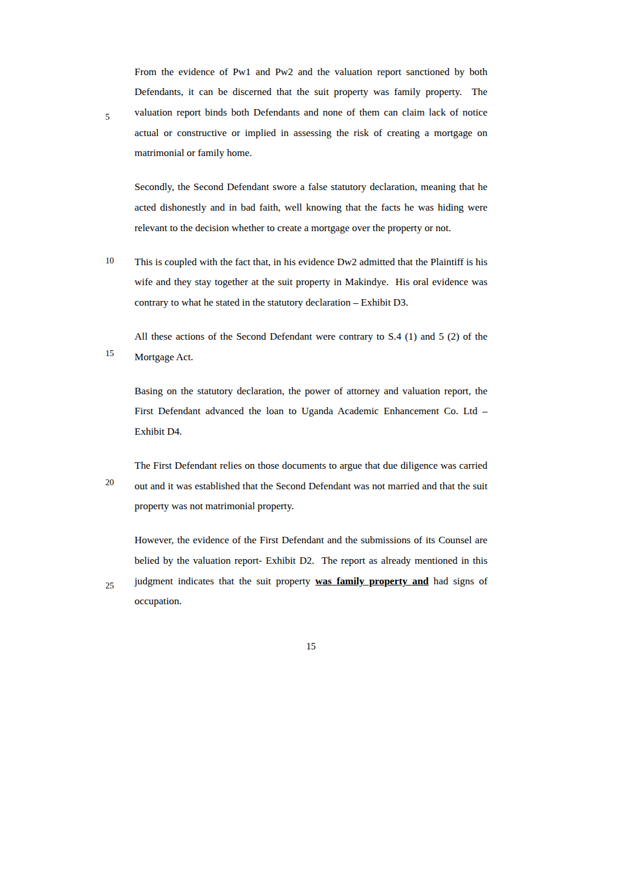5
From the evidence of Pw1 and Pw2 and the valuation report sanctioned by both Defendants, it can be discerned that the suit property was family property. The valuation report binds both Defendants and none of them can claim lack of notice actual or constructive or implied in assessing the risk of creating a mortgage on matrimonial or family home.
Secondly, the Second Defendant swore a false statutory declaration, meaning that he acted dishonestly and in bad faith, well knowing that the facts he was hiding were relevant to the decision whether to create a mortgage over the property or not.
10
This is coupled with the fact that, in his evidence Dw2 admitted that the Plaintiff is his wife and they stay together at the suit property in Makindye. His oral evidence was contrary to what he stated in the statutory declaration – Exhibit D3.
15
All these actions of the Second Defendant were contrary to S.4 (1) and 5 (2) of the Mortgage Act.
Basing on the statutory declaration, the power of attorney and valuation report, the First Defendant advanced the loan to Uganda Academic Enhancement Co. Ltd – Exhibit D4.
20
The First Defendant relies on those documents to argue that due diligence was carried out and it was established that the Second Defendant was not married and that the suit property was not matrimonial property.
25
However, the evidence of the First Defendant and the submissions of its Counsel are belied by the valuation report- Exhibit D2. The report as already mentioned in this judgment indicates that the suit property was family property and had signs of occupation.
15